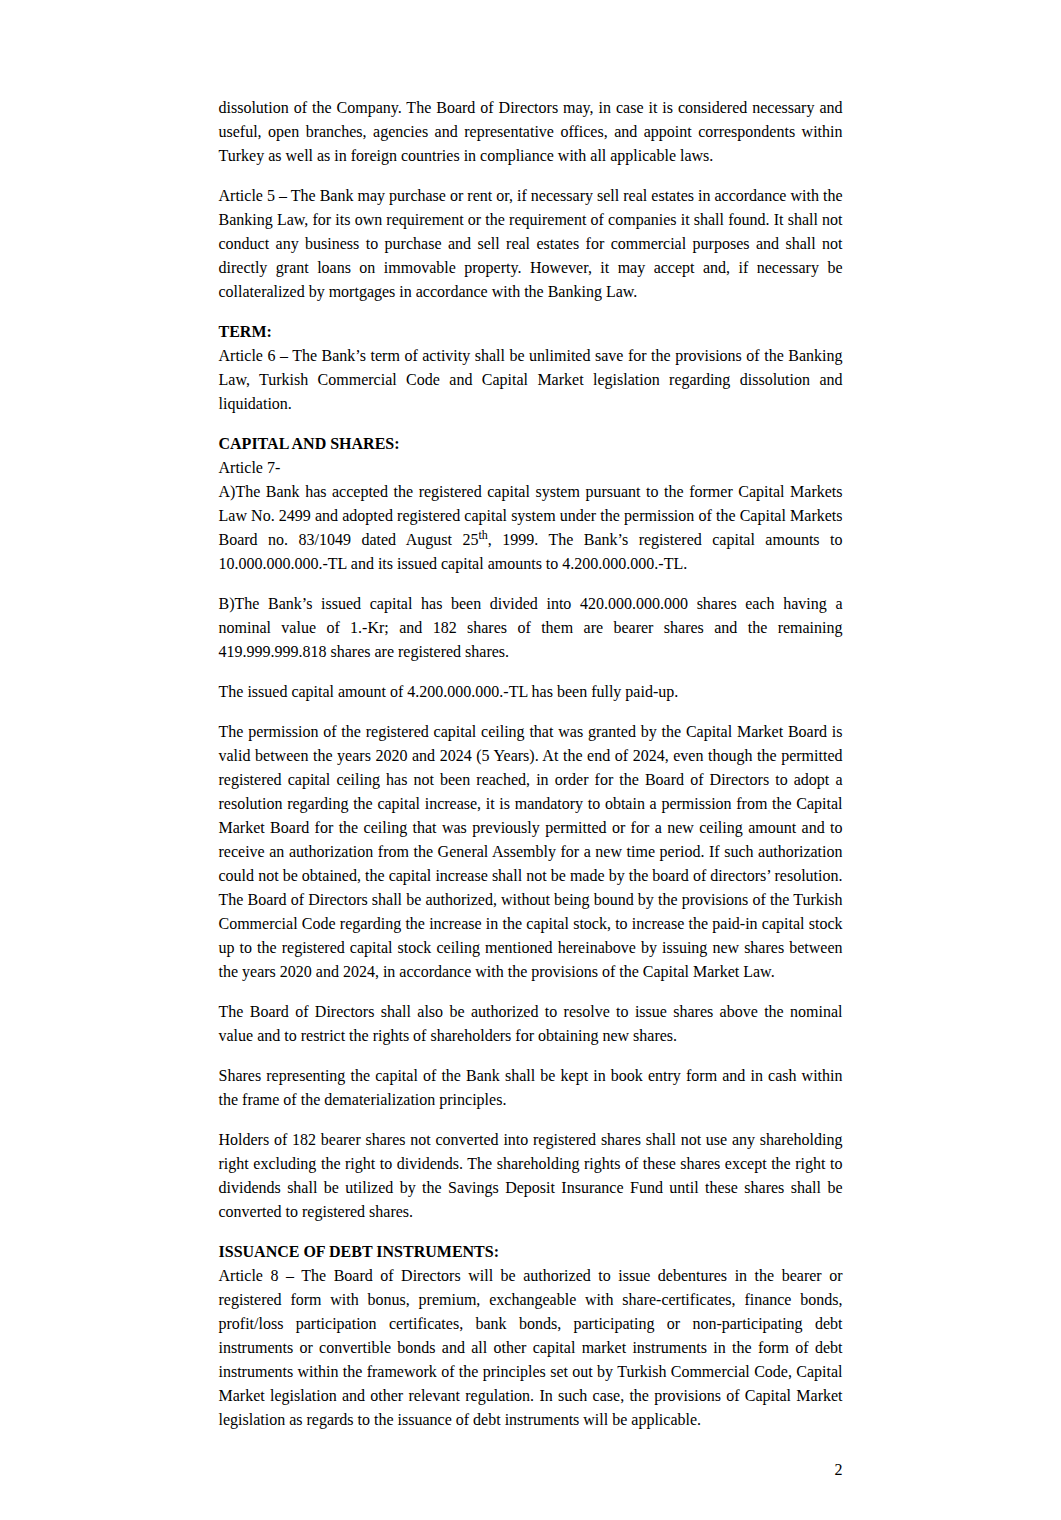dissolution of the Company. The Board of Directors may, in case it is considered necessary and useful, open branches, agencies and representative offices, and appoint correspondents within Turkey as well as in foreign countries in compliance with all applicable laws.
Article 5 – The Bank may purchase or rent or, if necessary sell real estates in accordance with the Banking Law, for its own requirement or the requirement of companies it shall found. It shall not conduct any business to purchase and sell real estates for commercial purposes and shall not directly grant loans on immovable property. However, it may accept and, if necessary be collateralized by mortgages in accordance with the Banking Law.
TERM:
Article 6 – The Bank’s term of activity shall be unlimited save for the provisions of the Banking Law, Turkish Commercial Code and Capital Market legislation regarding dissolution and liquidation.
CAPITAL AND SHARES:
Article 7-
A)The Bank has accepted the registered capital system pursuant to the former Capital Markets Law No. 2499 and adopted registered capital system under the permission of the Capital Markets Board no. 83/1049 dated August 25th, 1999. The Bank’s registered capital amounts to 10.000.000.000.-TL and its issued capital amounts to 4.200.000.000.-TL.
B)The Bank’s issued capital has been divided into 420.000.000.000 shares each having a nominal value of 1.-Kr; and 182 shares of them are bearer shares and the remaining 419.999.999.818 shares are registered shares.
The issued capital amount of 4.200.000.000.-TL has been fully paid-up.
The permission of the registered capital ceiling that was granted by the Capital Market Board is valid between the years 2020 and 2024 (5 Years). At the end of 2024, even though the permitted registered capital ceiling has not been reached, in order for the Board of Directors to adopt a resolution regarding the capital increase, it is mandatory to obtain a permission from the Capital Market Board for the ceiling that was previously permitted or for a new ceiling amount and to receive an authorization from the General Assembly for a new time period. If such authorization could not be obtained, the capital increase shall not be made by the board of directors’ resolution. The Board of Directors shall be authorized, without being bound by the provisions of the Turkish Commercial Code regarding the increase in the capital stock, to increase the paid-in capital stock up to the registered capital stock ceiling mentioned hereinabove by issuing new shares between the years 2020 and 2024, in accordance with the provisions of the Capital Market Law.
The Board of Directors shall also be authorized to resolve to issue shares above the nominal value and to restrict the rights of shareholders for obtaining new shares.
Shares representing the capital of the Bank shall be kept in book entry form and in cash within the frame of the dematerialization principles.
Holders of 182 bearer shares not converted into registered shares shall not use any shareholding right excluding the right to dividends. The shareholding rights of these shares except the right to dividends shall be utilized by the Savings Deposit Insurance Fund until these shares shall be converted to registered shares.
ISSUANCE OF DEBT INSTRUMENTS:
Article 8 – The Board of Directors will be authorized to issue debentures in the bearer or registered form with bonus, premium, exchangeable with share-certificates, finance bonds, profit/loss participation certificates, bank bonds, participating or non-participating debt instruments or convertible bonds and all other capital market instruments in the form of debt instruments within the framework of the principles set out by Turkish Commercial Code, Capital Market legislation and other relevant regulation. In such case, the provisions of Capital Market legislation as regards to the issuance of debt instruments will be applicable.
2